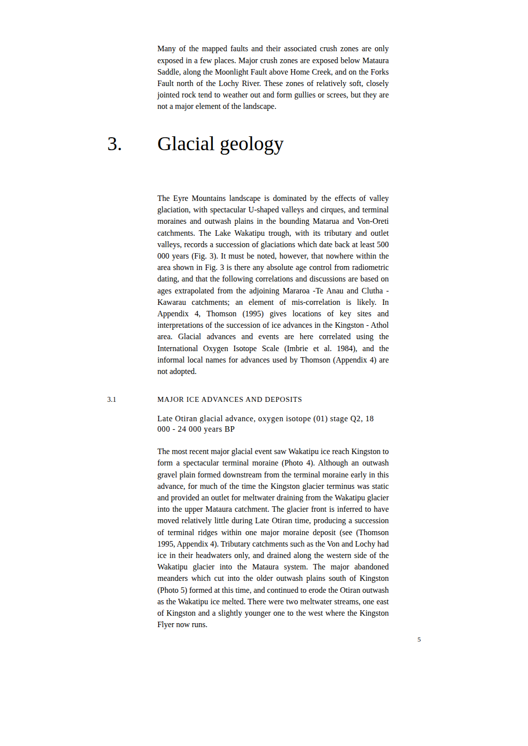Many of the mapped faults and their associated crush zones are only exposed in a few places. Major crush zones are exposed below Mataura Saddle, along the Moonlight Fault above Home Creek, and on the Forks Fault north of the Lochy River. These zones of relatively soft, closely jointed rock tend to weather out and form gullies or screes, but they are not a major element of the landscape.
3. Glacial geology
The Eyre Mountains landscape is dominated by the effects of valley glaciation, with spectacular U-shaped valleys and cirques, and terminal moraines and outwash plains in the bounding Matarua and Von-Oreti catchments. The Lake Wakatipu trough, with its tributary and outlet valleys, records a succession of glaciations which date back at least 500 000 years (Fig. 3). It must be noted, however, that nowhere within the area shown in Fig. 3 is there any absolute age control from radiometric dating, and that the following correlations and discussions are based on ages extrapolated from the adjoining Mararoa -Te Anau and Clutha - Kawarau catchments; an element of mis-correlation is likely. In Appendix 4, Thomson (1995) gives locations of key sites and interpretations of the succession of ice advances in the Kingston - Athol area. Glacial advances and events are here correlated using the International Oxygen Isotope Scale (Imbrie et al. 1984), and the informal local names for advances used by Thomson (Appendix 4) are not adopted.
3.1 Major ice advances and deposits
Late Otiran glacial advance, oxygen isotope (01) stage Q2, 18 000 - 24 000 years BP
The most recent major glacial event saw Wakatipu ice reach Kingston to form a spectacular terminal moraine (Photo 4). Although an outwash gravel plain formed downstream from the terminal moraine early in this advance, for much of the time the Kingston glacier terminus was static and provided an outlet for meltwater draining from the Wakatipu glacier into the upper Mataura catchment. The glacier front is inferred to have moved relatively little during Late Otiran time, producing a succession of terminal ridges within one major moraine deposit (see (Thomson 1995, Appendix 4). Tributary catchments such as the Von and Lochy had ice in their headwaters only, and drained along the western side of the Wakatipu glacier into the Mataura system. The major abandoned meanders which cut into the older outwash plains south of Kingston (Photo 5) formed at this time, and continued to erode the Otiran outwash as the Wakatipu ice melted. There were two meltwater streams, one east of Kingston and a slightly younger one to the west where the Kingston Flyer now runs.
5